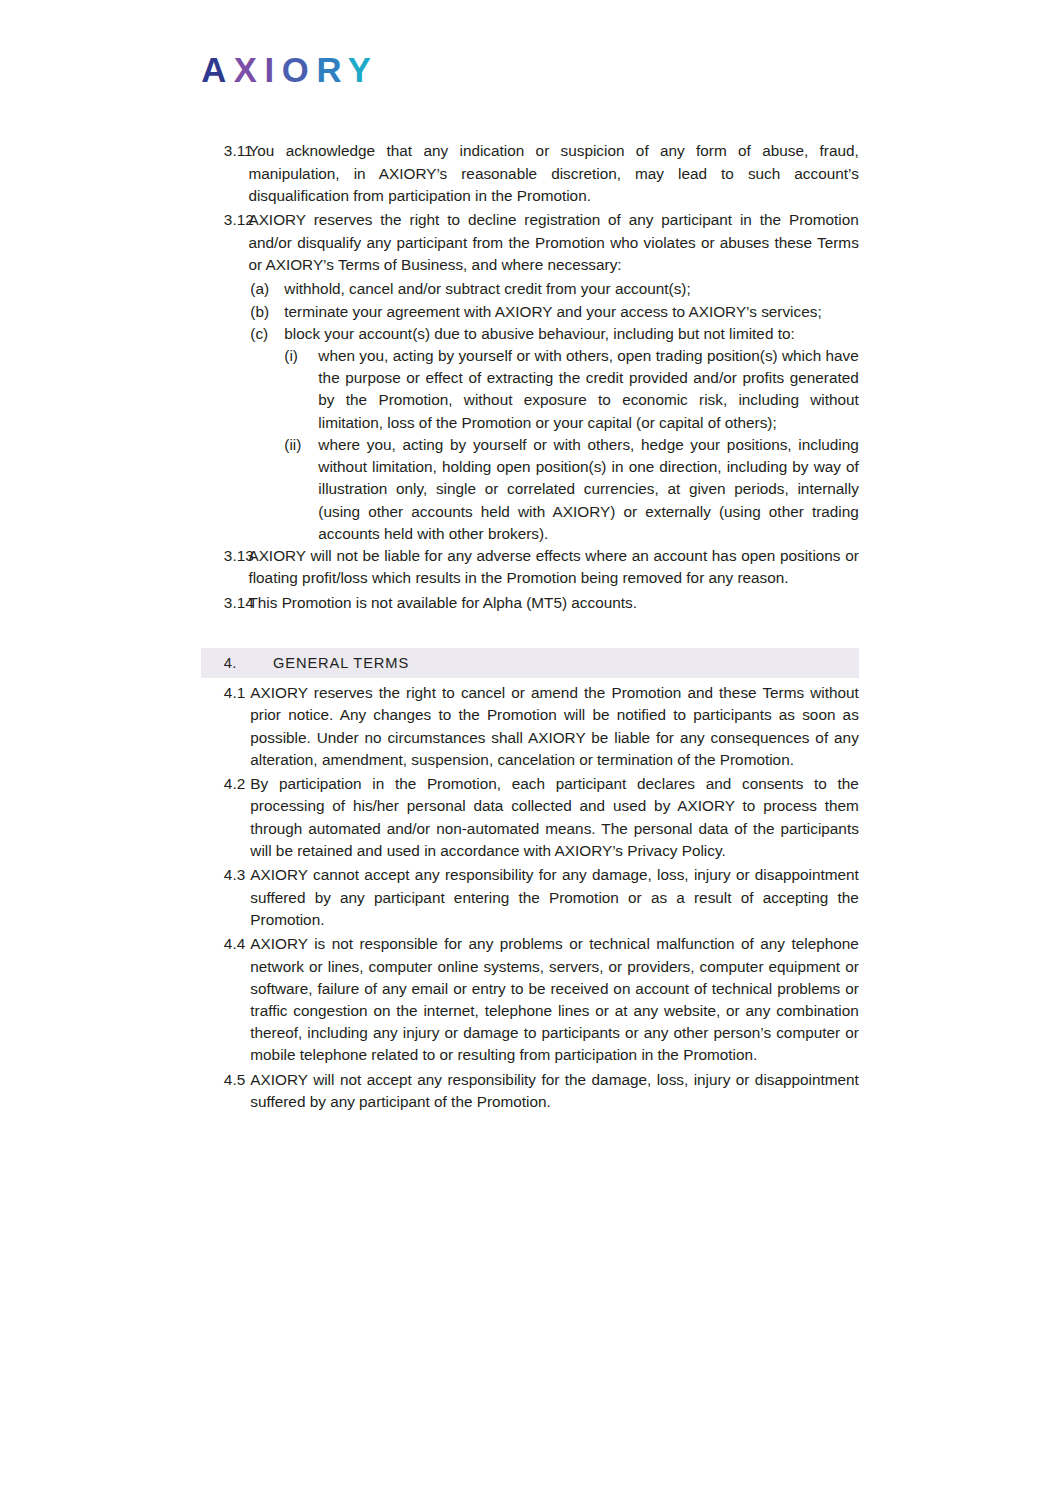AXIORY
3.11
You acknowledge that any indication or suspicion of any form of abuse, fraud, manipulation, in AXIORY’s reasonable discretion, may lead to such account’s disqualification from participation in the Promotion.
3.12
AXIORY reserves the right to decline registration of any participant in the Promotion and/or disqualify any participant from the Promotion who violates or abuses these Terms or AXIORY’s Terms of Business, and where necessary:
(a)
withhold, cancel and/or subtract credit from your account(s);
(b)
terminate your agreement with AXIORY and your access to AXIORY’s services;
(c)
block your account(s) due to abusive behaviour, including but not limited to:
(i)
when you, acting by yourself or with others, open trading position(s) which have the purpose or effect of extracting the credit provided and/or profits generated by the Promotion, without exposure to economic risk, including without limitation, loss of the Promotion or your capital (or capital of others);
(ii)
where you, acting by yourself or with others, hedge your positions, including without limitation, holding open position(s) in one direction, including by way of illustration only, single or correlated currencies, at given periods, internally (using other accounts held with AXIORY) or externally (using other trading accounts held with other brokers).
3.13
AXIORY will not be liable for any adverse effects where an account has open positions or floating profit/loss which results in the Promotion being removed for any reason.
3.14
This Promotion is not available for Alpha (MT5) accounts.
4.
GENERAL TERMS
4.1
AXIORY reserves the right to cancel or amend the Promotion and these Terms without prior notice. Any changes to the Promotion will be notified to participants as soon as possible. Under no circumstances shall AXIORY be liable for any consequences of any alteration, amendment, suspension, cancelation or termination of the Promotion.
4.2
By participation in the Promotion, each participant declares and consents to the processing of his/her personal data collected and used by AXIORY to process them through automated and/or non-automated means. The personal data of the participants will be retained and used in accordance with AXIORY’s Privacy Policy.
4.3
AXIORY cannot accept any responsibility for any damage, loss, injury or disappointment suffered by any participant entering the Promotion or as a result of accepting the Promotion.
4.4
AXIORY is not responsible for any problems or technical malfunction of any telephone network or lines, computer online systems, servers, or providers, computer equipment or software, failure of any email or entry to be received on account of technical problems or traffic congestion on the internet, telephone lines or at any website, or any combination thereof, including any injury or damage to participants or any other person’s computer or mobile telephone related to or resulting from participation in the Promotion.
4.5
AXIORY will not accept any responsibility for the damage, loss, injury or disappointment suffered by any participant of the Promotion.